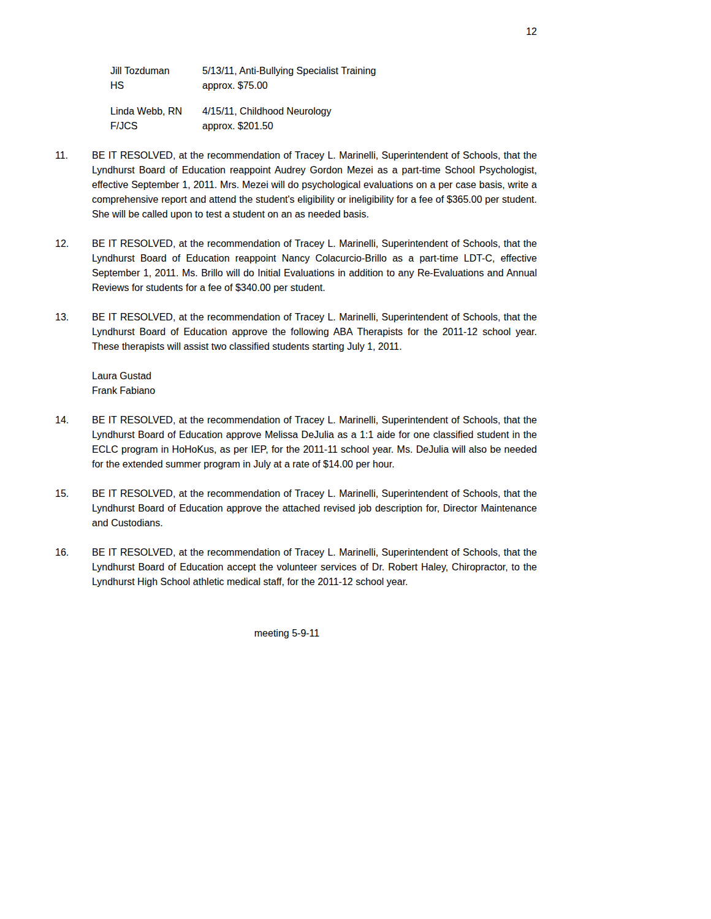12
Jill Tozduman
HS
5/13/11, Anti-Bullying Specialist Training
approx. $75.00
Linda Webb, RN
F/JCS
4/15/11, Childhood Neurology
approx. $201.50
11.
BE IT RESOLVED, at the recommendation of Tracey L. Marinelli, Superintendent of Schools, that the Lyndhurst Board of Education reappoint Audrey Gordon Mezei as a part-time School Psychologist, effective September 1, 2011. Mrs. Mezei will do psychological evaluations on a per case basis, write a comprehensive report and attend the student's eligibility or ineligibility for a fee of $365.00 per student. She will be called upon to test a student on an as needed basis.
12.
BE IT RESOLVED, at the recommendation of Tracey L. Marinelli, Superintendent of Schools, that the Lyndhurst Board of Education reappoint Nancy Colacurcio-Brillo as a part-time LDT-C, effective September 1, 2011. Ms. Brillo will do Initial Evaluations in addition to any Re-Evaluations and Annual Reviews for students for a fee of $340.00 per student.
13.
BE IT RESOLVED, at the recommendation of Tracey L. Marinelli, Superintendent of Schools, that the Lyndhurst Board of Education approve the following ABA Therapists for the 2011-12 school year. These therapists will assist two classified students starting July 1, 2011.
Laura Gustad
Frank Fabiano
14.
BE IT RESOLVED, at the recommendation of Tracey L. Marinelli, Superintendent of Schools, that the Lyndhurst Board of Education approve Melissa DeJulia as a 1:1 aide for one classified student in the ECLC program in HoHoKus, as per IEP, for the 2011-11 school year. Ms. DeJulia will also be needed for the extended summer program in July at a rate of $14.00 per hour.
15.
BE IT RESOLVED, at the recommendation of Tracey L. Marinelli, Superintendent of Schools, that the Lyndhurst Board of Education approve the attached revised job description for, Director Maintenance and Custodians.
16.
BE IT RESOLVED, at the recommendation of Tracey L. Marinelli, Superintendent of Schools, that the Lyndhurst Board of Education accept the volunteer services of Dr. Robert Haley, Chiropractor, to the Lyndhurst High School athletic medical staff, for the 2011-12 school year.
meeting 5-9-11